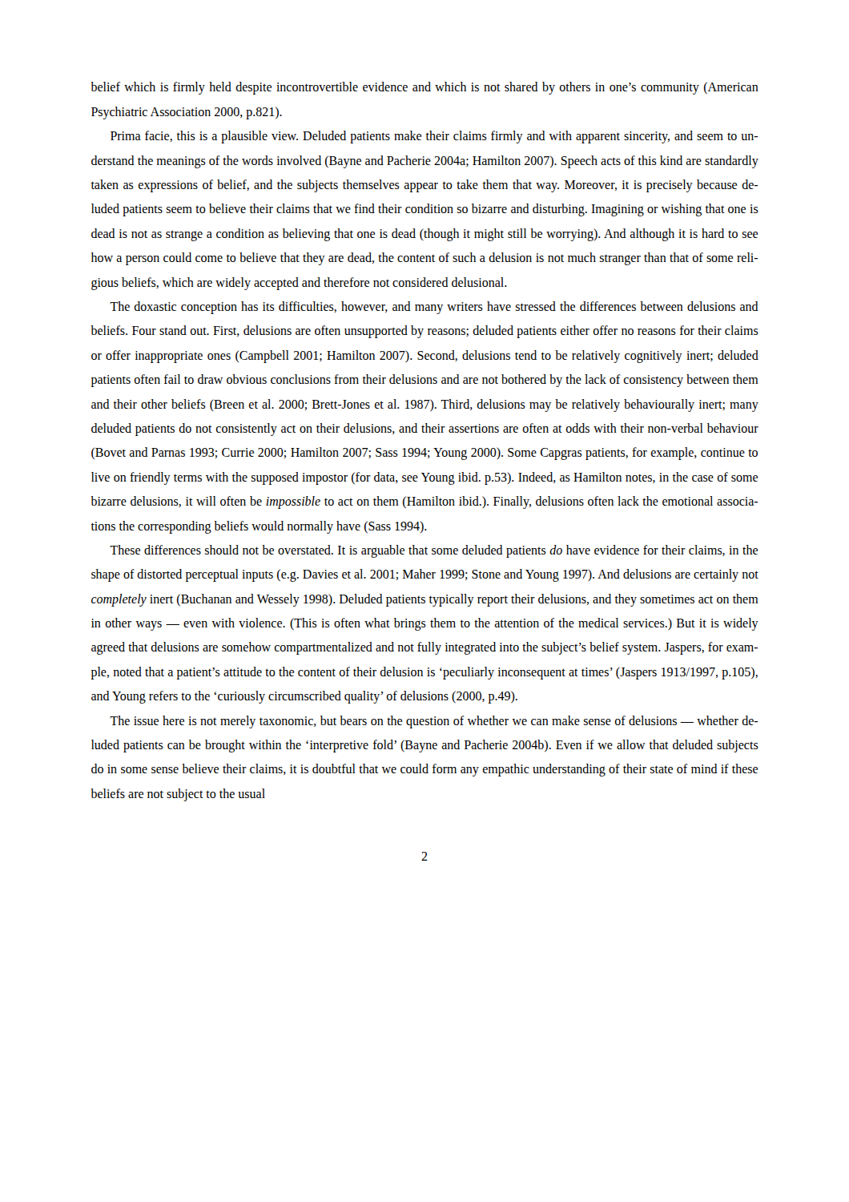belief which is firmly held despite incontrovertible evidence and which is not shared by others in one’s community (American Psychiatric Association 2000, p.821).
Prima facie, this is a plausible view. Deluded patients make their claims firmly and with apparent sincerity, and seem to understand the meanings of the words involved (Bayne and Pacherie 2004a; Hamilton 2007). Speech acts of this kind are standardly taken as expressions of belief, and the subjects themselves appear to take them that way. Moreover, it is precisely because deluded patients seem to believe their claims that we find their condition so bizarre and disturbing. Imagining or wishing that one is dead is not as strange a condition as believing that one is dead (though it might still be worrying). And although it is hard to see how a person could come to believe that they are dead, the content of such a delusion is not much stranger than that of some religious beliefs, which are widely accepted and therefore not considered delusional.
The doxastic conception has its difficulties, however, and many writers have stressed the differences between delusions and beliefs. Four stand out. First, delusions are often unsupported by reasons; deluded patients either offer no reasons for their claims or offer inappropriate ones (Campbell 2001; Hamilton 2007). Second, delusions tend to be relatively cognitively inert; deluded patients often fail to draw obvious conclusions from their delusions and are not bothered by the lack of consistency between them and their other beliefs (Breen et al. 2000; Brett-Jones et al. 1987). Third, delusions may be relatively behaviourally inert; many deluded patients do not consistently act on their delusions, and their assertions are often at odds with their non-verbal behaviour (Bovet and Parnas 1993; Currie 2000; Hamilton 2007; Sass 1994; Young 2000). Some Capgras patients, for example, continue to live on friendly terms with the supposed impostor (for data, see Young ibid. p.53). Indeed, as Hamilton notes, in the case of some bizarre delusions, it will often be impossible to act on them (Hamilton ibid.). Finally, delusions often lack the emotional associations the corresponding beliefs would normally have (Sass 1994).
These differences should not be overstated. It is arguable that some deluded patients do have evidence for their claims, in the shape of distorted perceptual inputs (e.g. Davies et al. 2001; Maher 1999; Stone and Young 1997). And delusions are certainly not completely inert (Buchanan and Wessely 1998). Deluded patients typically report their delusions, and they sometimes act on them in other ways — even with violence. (This is often what brings them to the attention of the medical services.) But it is widely agreed that delusions are somehow compartmentalized and not fully integrated into the subject’s belief system. Jaspers, for example, noted that a patient’s attitude to the content of their delusion is ‘peculiarly inconsequent at times’ (Jaspers 1913/1997, p.105), and Young refers to the ‘curiously circumscribed quality’ of delusions (2000, p.49).
The issue here is not merely taxonomic, but bears on the question of whether we can make sense of delusions — whether deluded patients can be brought within the ‘interpretive fold’ (Bayne and Pacherie 2004b). Even if we allow that deluded subjects do in some sense believe their claims, it is doubtful that we could form any empathic understanding of their state of mind if these beliefs are not subject to the usual
2